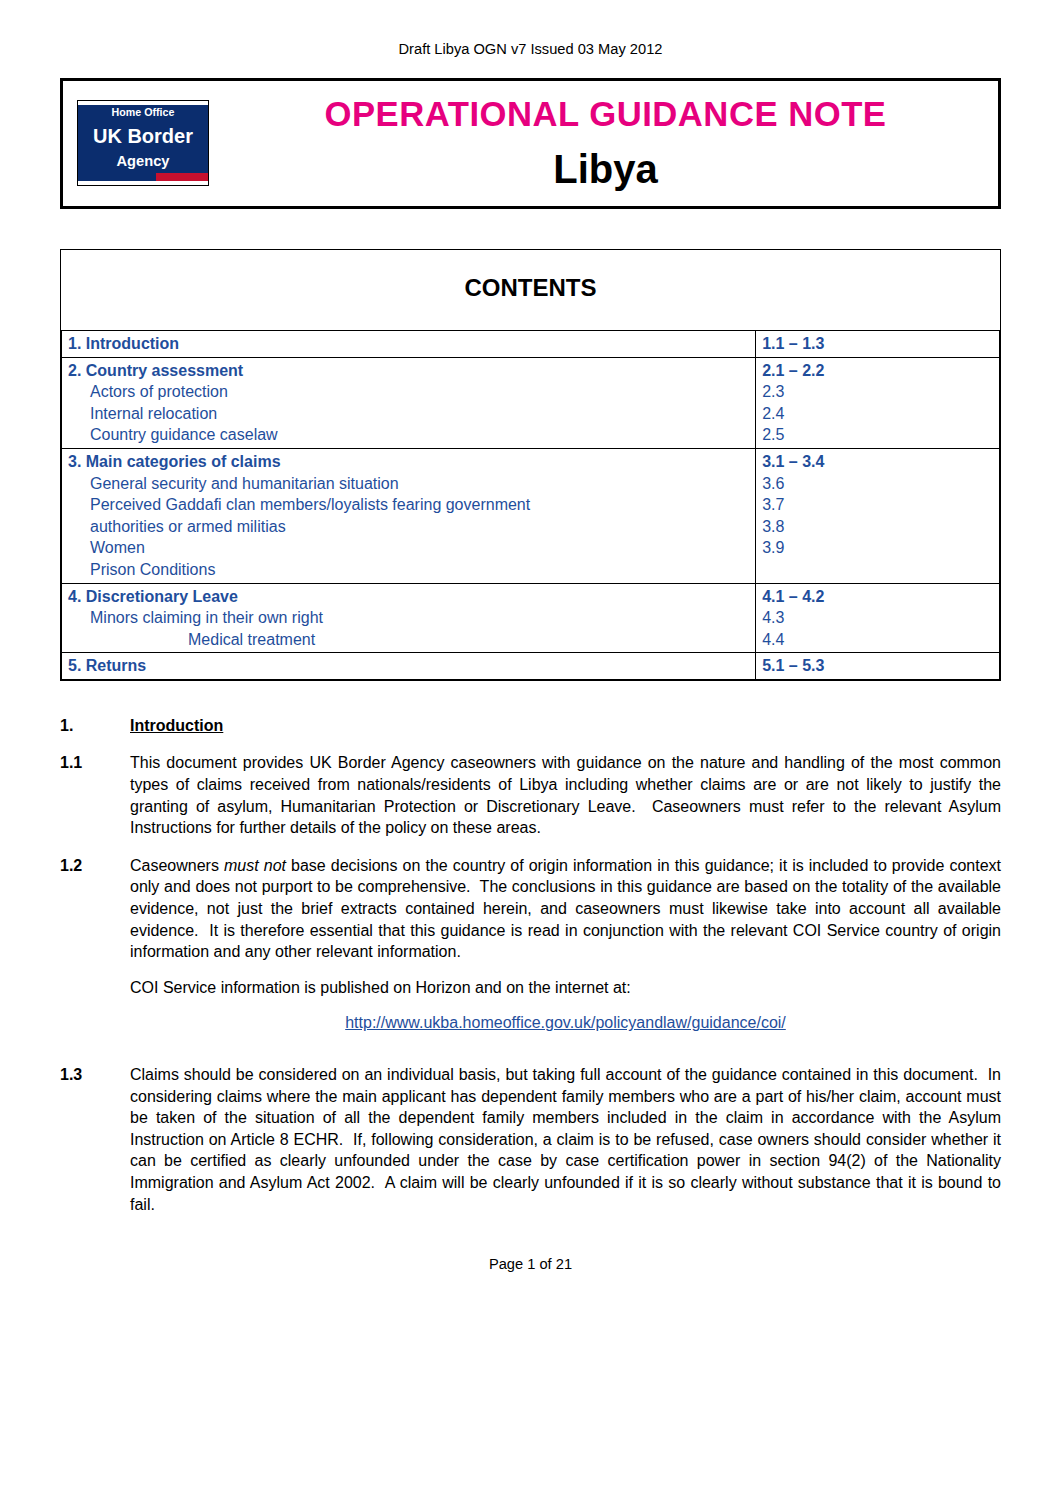Draft Libya OGN v7 Issued 03 May 2012
Home Office
UK Border
Agency
OPERATIONAL GUIDANCE NOTE
Libya
CONTENTS
| 1. Introduction | 1.1 – 1.3 |
| 2. Country assessment Actors of protection Internal relocation Country guidance caselaw | 2.1 – 2.2 2.3 2.4 2.5 |
| 3. Main categories of claims General security and humanitarian situation Perceived Gaddafi clan members/loyalists fearing government authorities or armed militias Women Prison Conditions | 3.1 – 3.4 3.6 3.7 3.8 3.9 |
| 4. Discretionary Leave Minors claiming in their own right Medical treatment | 4.1 – 4.2 4.3 4.4 |
| 5. Returns | 5.1 – 5.3 |
1.
Introduction
1.1
This document provides UK Border Agency caseowners with guidance on the nature and handling of the most common types of claims received from nationals/residents of Libya including whether claims are or are not likely to justify the granting of asylum, Humanitarian Protection or Discretionary Leave. Caseowners must refer to the relevant Asylum Instructions for further details of the policy on these areas.
1.2
Caseowners must not base decisions on the country of origin information in this guidance; it is included to provide context only and does not purport to be comprehensive. The conclusions in this guidance are based on the totality of the available evidence, not just the brief extracts contained herein, and caseowners must likewise take into account all available evidence. It is therefore essential that this guidance is read in conjunction with the relevant COI Service country of origin information and any other relevant information.
COI Service information is published on Horizon and on the internet at:
http://www.ukba.homeoffice.gov.uk/policyandlaw/guidance/coi/
1.3
Claims should be considered on an individual basis, but taking full account of the guidance contained in this document. In considering claims where the main applicant has dependent family members who are a part of his/her claim, account must be taken of the situation of all the dependent family members included in the claim in accordance with the Asylum Instruction on Article 8 ECHR. If, following consideration, a claim is to be refused, case owners should consider whether it can be certified as clearly unfounded under the case by case certification power in section 94(2) of the Nationality Immigration and Asylum Act 2002. A claim will be clearly unfounded if it is so clearly without substance that it is bound to fail.
Page 1 of 21